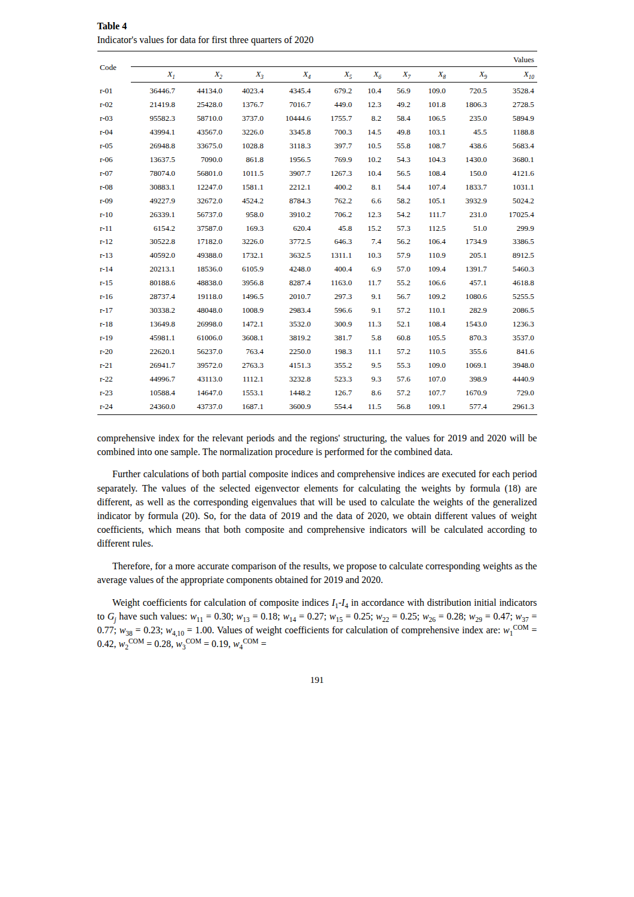Table 4 Indicator's values for data for first three quarters of 2020
| Code | Values |
| --- | --- |
| X 1 | X 2 | X 3 | X 4 | X 5 | X 6 | X 7 | X 8 | X 9 | X 10 |
| r-01 | 36446.7 | 44134.0 | 4023.4 | 4345.4 | 679.2 | 10.4 | 56.9 | 109.0 | 720.5 | 3528.4 |
| r-02 | 21419.8 | 25428.0 | 1376.7 | 7016.7 | 449.0 | 12.3 | 49.2 | 101.8 | 1806.3 | 2728.5 |
| r-03 | 95582.3 | 58710.0 | 3737.0 | 10444.6 | 1755.7 | 8.2 | 58.4 | 106.5 | 235.0 | 5894.9 |
| r-04 | 43994.1 | 43567.0 | 3226.0 | 3345.8 | 700.3 | 14.5 | 49.8 | 103.1 | 45.5 | 1188.8 |
| r-05 | 26948.8 | 33675.0 | 1028.8 | 3118.3 | 397.7 | 10.5 | 55.8 | 108.7 | 438.6 | 5683.4 |
| r-06 | 13637.5 | 7090.0 | 861.8 | 1956.5 | 769.9 | 10.2 | 54.3 | 104.3 | 1430.0 | 3680.1 |
| r-07 | 78074.0 | 56801.0 | 1011.5 | 3907.7 | 1267.3 | 10.4 | 56.5 | 108.4 | 150.0 | 4121.6 |
| r-08 | 30883.1 | 12247.0 | 1581.1 | 2212.1 | 400.2 | 8.1 | 54.4 | 107.4 | 1833.7 | 1031.1 |
| r-09 | 49227.9 | 32672.0 | 4524.2 | 8784.3 | 762.2 | 6.6 | 58.2 | 105.1 | 3932.9 | 5024.2 |
| r-10 | 26339.1 | 56737.0 | 958.0 | 3910.2 | 706.2 | 12.3 | 54.2 | 111.7 | 231.0 | 17025.4 |
| r-11 | 6154.2 | 37587.0 | 169.3 | 620.4 | 45.8 | 15.2 | 57.3 | 112.5 | 51.0 | 299.9 |
| r-12 | 30522.8 | 17182.0 | 3226.0 | 3772.5 | 646.3 | 7.4 | 56.2 | 106.4 | 1734.9 | 3386.5 |
| r-13 | 40592.0 | 49388.0 | 1732.1 | 3632.5 | 1311.1 | 10.3 | 57.9 | 110.9 | 205.1 | 8912.5 |
| r-14 | 20213.1 | 18536.0 | 6105.9 | 4248.0 | 400.4 | 6.9 | 57.0 | 109.4 | 1391.7 | 5460.3 |
| r-15 | 80188.6 | 48838.0 | 3956.8 | 8287.4 | 1163.0 | 11.7 | 55.2 | 106.6 | 457.1 | 4618.8 |
| r-16 | 28737.4 | 19118.0 | 1496.5 | 2010.7 | 297.3 | 9.1 | 56.7 | 109.2 | 1080.6 | 5255.5 |
| r-17 | 30338.2 | 48048.0 | 1008.9 | 2983.4 | 596.6 | 9.1 | 57.2 | 110.1 | 282.9 | 2086.5 |
| r-18 | 13649.8 | 26998.0 | 1472.1 | 3532.0 | 300.9 | 11.3 | 52.1 | 108.4 | 1543.0 | 1236.3 |
| r-19 | 45981.1 | 61006.0 | 3608.1 | 3819.2 | 381.7 | 5.8 | 60.8 | 105.5 | 870.3 | 3537.0 |
| r-20 | 22620.1 | 56237.0 | 763.4 | 2250.0 | 198.3 | 11.1 | 57.2 | 110.5 | 355.6 | 841.6 |
| r-21 | 26941.7 | 39572.0 | 2763.3 | 4151.3 | 355.2 | 9.5 | 55.3 | 109.0 | 1069.1 | 3948.0 |
| r-22 | 44996.7 | 43113.0 | 1112.1 | 3232.8 | 523.3 | 9.3 | 57.6 | 107.0 | 398.9 | 4440.9 |
| r-23 | 10588.4 | 14647.0 | 1553.1 | 1448.2 | 126.7 | 8.6 | 57.2 | 107.7 | 1670.9 | 729.0 |
| r-24 | 24360.0 | 43737.0 | 1687.1 | 3600.9 | 554.4 | 11.5 | 56.8 | 109.1 | 577.4 | 2961.3 |
comprehensive index for the relevant periods and the regions' structuring, the values for 2019 and 2020 will be combined into one sample. The normalization procedure is performed for the combined data.
Further calculations of both partial composite indices and comprehensive indices are executed for each period separately. The values of the selected eigenvector elements for calculating the weights by formula (18) are different, as well as the corresponding eigenvalues that will be used to calculate the weights of the generalized indicator by formula (20). So, for the data of 2019 and the data of 2020, we obtain different values of weight coefficients, which means that both composite and comprehensive indicators will be calculated according to different rules.
Therefore, for a more accurate comparison of the results, we propose to calculate corresponding weights as the average values of the appropriate components obtained for 2019 and 2020.
Weight coefficients for calculation of composite indices I1-I4 in accordance with distribution initial indicators to Gj have such values: w11 = 0.30; w13 = 0.18; w14 = 0.27; w15 = 0.25; w22 = 0.25; w26 = 0.28; w29 = 0.47; w37 = 0.77; w38 = 0.23; w4,10 = 1.00. Values of weight coefficients for calculation of comprehensive index are: w1COM = 0.42, w2COM = 0.28, w3COM = 0.19, w4COM =
191